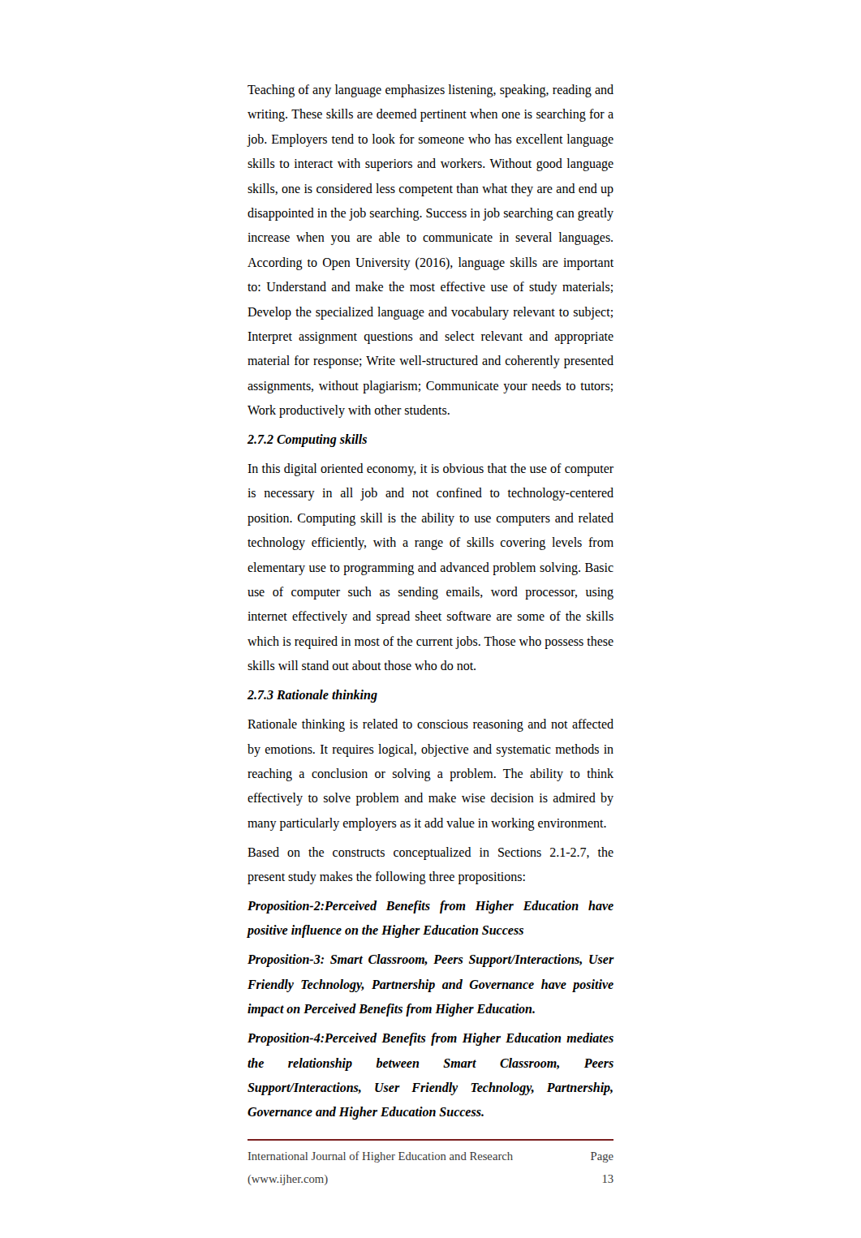Teaching of any language emphasizes listening, speaking, reading and writing. These skills are deemed pertinent when one is searching for a job. Employers tend to look for someone who has excellent language skills to interact with superiors and workers. Without good language skills, one is considered less competent than what they are and end up disappointed in the job searching. Success in job searching can greatly increase when you are able to communicate in several languages. According to Open University (2016), language skills are important to: Understand and make the most effective use of study materials; Develop the specialized language and vocabulary relevant to subject; Interpret assignment questions and select relevant and appropriate material for response; Write well-structured and coherently presented assignments, without plagiarism; Communicate your needs to tutors; Work productively with other students.
2.7.2 Computing skills
In this digital oriented economy, it is obvious that the use of computer is necessary in all job and not confined to technology-centered position. Computing skill is the ability to use computers and related technology efficiently, with a range of skills covering levels from elementary use to programming and advanced problem solving. Basic use of computer such as sending emails, word processor, using internet effectively and spread sheet software are some of the skills which is required in most of the current jobs. Those who possess these skills will stand out about those who do not.
2.7.3 Rationale thinking
Rationale thinking is related to conscious reasoning and not affected by emotions. It requires logical, objective and systematic methods in reaching a conclusion or solving a problem. The ability to think effectively to solve problem and make wise decision is admired by many particularly employers as it add value in working environment.
Based on the constructs conceptualized in Sections 2.1-2.7, the present study makes the following three propositions:
Proposition-2: Perceived Benefits from Higher Education have positive influence on the Higher Education Success
Proposition-3: Smart Classroom, Peers Support/Interactions, User Friendly Technology, Partnership and Governance have positive impact on Perceived Benefits from Higher Education.
Proposition-4: Perceived Benefits from Higher Education mediates the relationship between Smart Classroom, Peers Support/Interactions, User Friendly Technology, Partnership, Governance and Higher Education Success.
International Journal of Higher Education and Research (www.ijher.com) Page 13